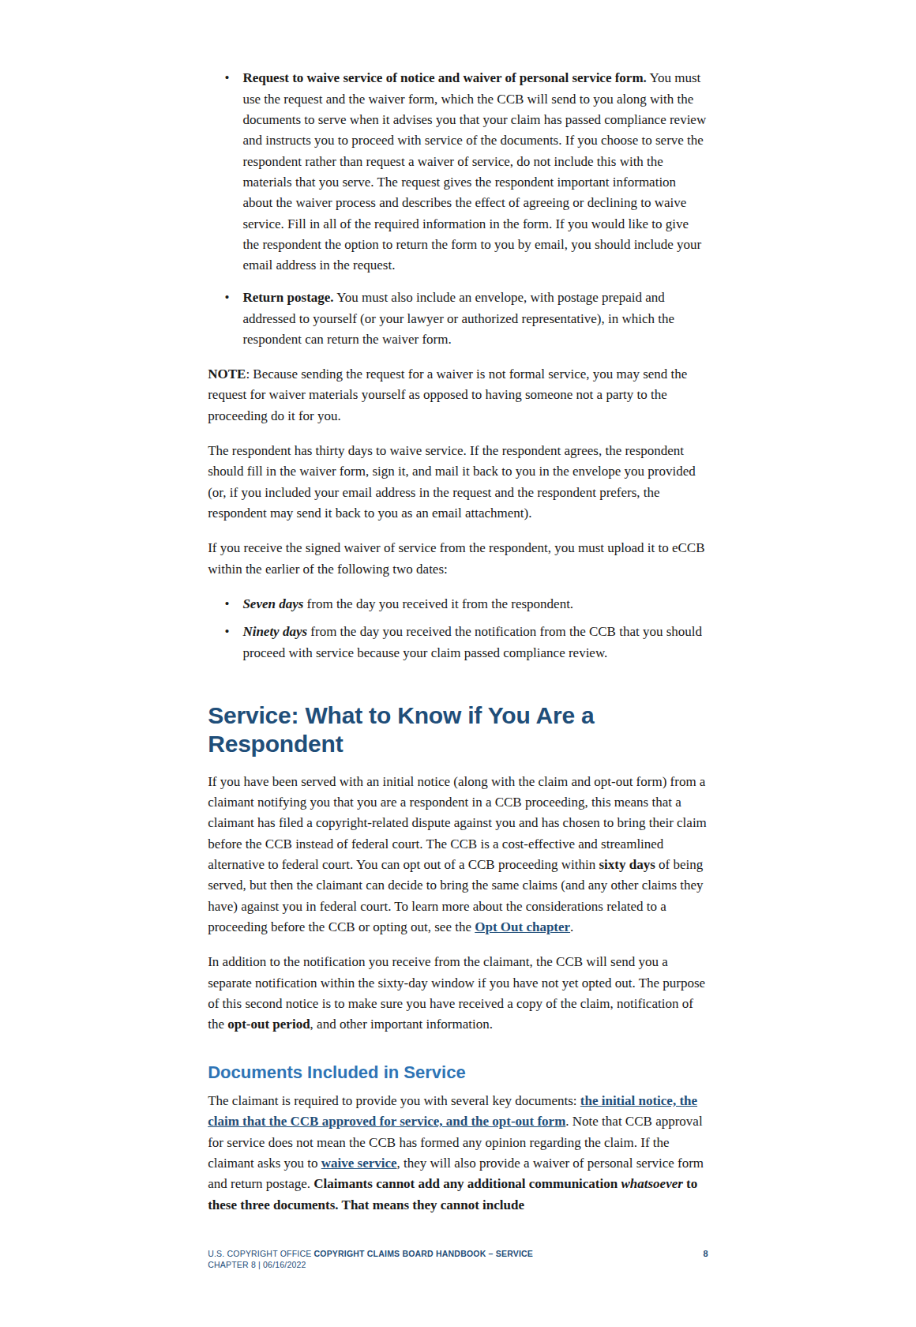Request to waive service of notice and waiver of personal service form. You must use the request and the waiver form, which the CCB will send to you along with the documents to serve when it advises you that your claim has passed compliance review and instructs you to proceed with service of the documents. If you choose to serve the respondent rather than request a waiver of service, do not include this with the materials that you serve. The request gives the respondent important information about the waiver process and describes the effect of agreeing or declining to waive service. Fill in all of the required information in the form. If you would like to give the respondent the option to return the form to you by email, you should include your email address in the request.
Return postage. You must also include an envelope, with postage prepaid and addressed to yourself (or your lawyer or authorized representative), in which the respondent can return the waiver form.
NOTE: Because sending the request for a waiver is not formal service, you may send the request for waiver materials yourself as opposed to having someone not a party to the proceeding do it for you.
The respondent has thirty days to waive service. If the respondent agrees, the respondent should fill in the waiver form, sign it, and mail it back to you in the envelope you provided (or, if you included your email address in the request and the respondent prefers, the respondent may send it back to you as an email attachment).
If you receive the signed waiver of service from the respondent, you must upload it to eCCB within the earlier of the following two dates:
Seven days from the day you received it from the respondent.
Ninety days from the day you received the notification from the CCB that you should proceed with service because your claim passed compliance review.
Service: What to Know if You Are a Respondent
If you have been served with an initial notice (along with the claim and opt-out form) from a claimant notifying you that you are a respondent in a CCB proceeding, this means that a claimant has filed a copyright-related dispute against you and has chosen to bring their claim before the CCB instead of federal court. The CCB is a cost-effective and streamlined alternative to federal court. You can opt out of a CCB proceeding within sixty days of being served, but then the claimant can decide to bring the same claims (and any other claims they have) against you in federal court. To learn more about the considerations related to a proceeding before the CCB or opting out, see the Opt Out chapter.
In addition to the notification you receive from the claimant, the CCB will send you a separate notification within the sixty-day window if you have not yet opted out. The purpose of this second notice is to make sure you have received a copy of the claim, notification of the opt-out period, and other important information.
Documents Included in Service
The claimant is required to provide you with several key documents: the initial notice, the claim that the CCB approved for service, and the opt-out form. Note that CCB approval for service does not mean the CCB has formed any opinion regarding the claim. If the claimant asks you to waive service, they will also provide a waiver of personal service form and return postage. Claimants cannot add any additional communication whatsoever to these three documents. That means they cannot include
U.S. Copyright Office Copyright Claims Board Handbook – Service
Chapter 8 | 06/16/2022
8